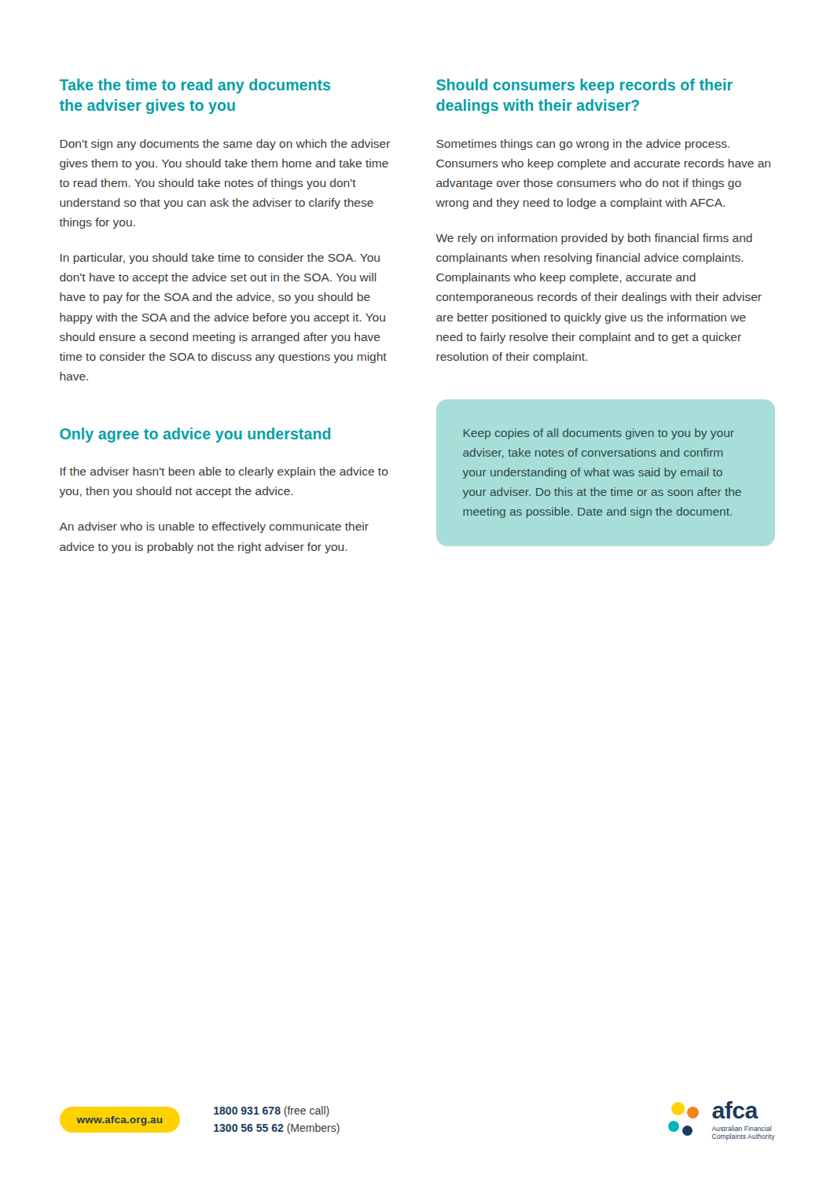Take the time to read any documents
the adviser gives to you
Don't sign any documents the same day on which the adviser gives them to you. You should take them home and take time to read them. You should take notes of things you don't understand so that you can ask the adviser to clarify these things for you.
In particular, you should take time to consider the SOA. You don't have to accept the advice set out in the SOA. You will have to pay for the SOA and the advice, so you should be happy with the SOA and the advice before you accept it. You should ensure a second meeting is arranged after you have time to consider the SOA to discuss any questions you might have.
Only agree to advice you understand
If the adviser hasn't been able to clearly explain the advice to you, then you should not accept the advice.
An adviser who is unable to effectively communicate their advice to you is probably not the right adviser for you.
Should consumers keep records of their
dealings with their adviser?
Sometimes things can go wrong in the advice process. Consumers who keep complete and accurate records have an advantage over those consumers who do not if things go wrong and they need to lodge a complaint with AFCA.
We rely on information provided by both financial firms and complainants when resolving financial advice complaints. Complainants who keep complete, accurate and contemporaneous records of their dealings with their adviser are better positioned to quickly give us the information we need to fairly resolve their complaint and to get a quicker resolution of their complaint.
Keep copies of all documents given to you by your adviser, take notes of conversations and confirm your understanding of what was said by email to your adviser. Do this at the time or as soon after the meeting as possible. Date and sign the document.
www.afca.org.au
1800 931 678 (free call)
1300 56 55 62 (Members)
afca
Australian Financial
Complaints Authority